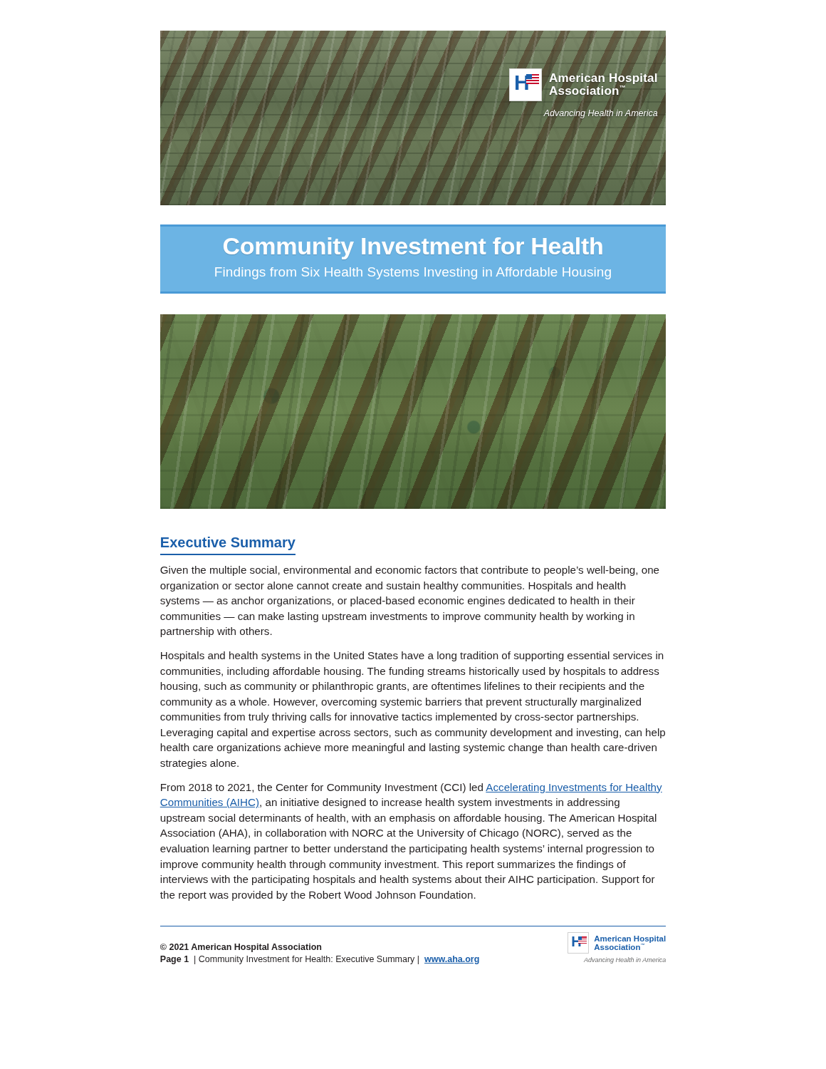H
American Hospital
Association™
Advancing Health in America
Community Investment for Health
Findings from Six Health Systems Investing in Affordable Housing
Executive Summary
Given the multiple social, environmental and economic factors that contribute to people’s well-being, one organization or sector alone cannot create and sustain healthy communities. Hospitals and health systems — as anchor organizations, or placed-based economic engines dedicated to health in their communities — can make lasting upstream investments to improve community health by working in partnership with others.
Hospitals and health systems in the United States have a long tradition of supporting essential services in communities, including affordable housing. The funding streams historically used by hospitals to address housing, such as community or philanthropic grants, are oftentimes lifelines to their recipients and the community as a whole. However, overcoming systemic barriers that prevent structurally marginalized communities from truly thriving calls for innovative tactics implemented by cross-sector partnerships. Leveraging capital and expertise across sectors, such as community development and investing, can help health care organizations achieve more meaningful and lasting systemic change than health care-driven strategies alone.
From 2018 to 2021, the Center for Community Investment (CCI) led Accelerating Investments for Healthy Communities (AIHC), an initiative designed to increase health system investments in addressing upstream social determinants of health, with an emphasis on affordable housing. The American Hospital Association (AHA), in collaboration with NORC at the University of Chicago (NORC), served as the evaluation learning partner to better understand the participating health systems’ internal progression to improve community health through community investment. This report summarizes the findings of interviews with the participating hospitals and health systems about their AIHC participation. Support for the report was provided by the Robert Wood Johnson Foundation.
© 2021 American Hospital Association
Page 1 | Community Investment for Health: Executive Summary | www.aha.org
H
American Hospital
Association™
Advancing Health in America